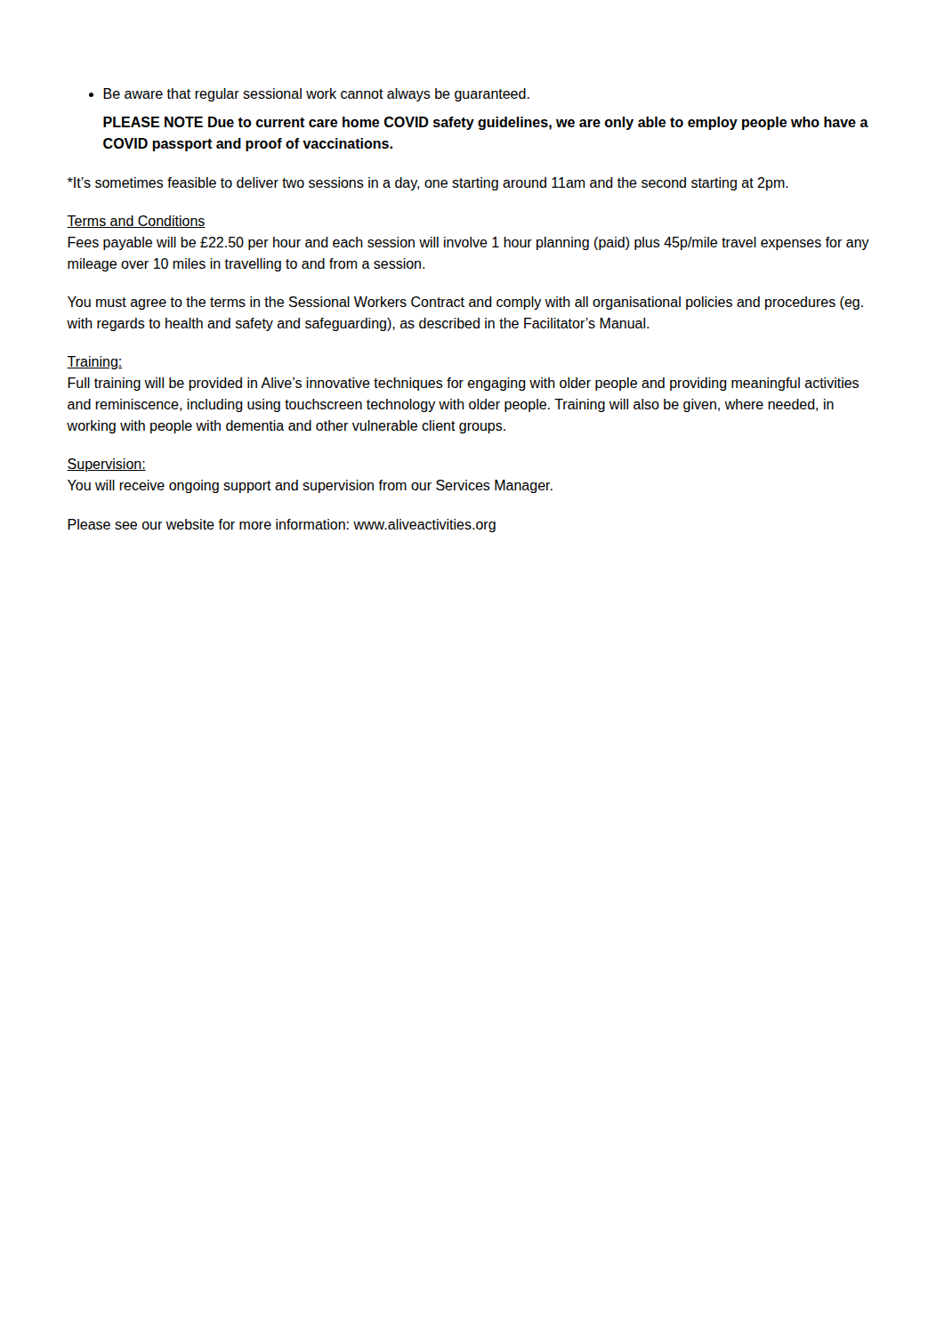Be aware that regular sessional work cannot always be guaranteed.
PLEASE NOTE Due to current care home COVID safety guidelines, we are only able to employ people who have a COVID passport and proof of vaccinations.
*It’s sometimes feasible to deliver two sessions in a day, one starting around 11am and the second starting at 2pm.
Terms and Conditions
Fees payable will be £22.50 per hour and each session will involve 1 hour planning (paid) plus 45p/mile travel expenses for any mileage over 10 miles in travelling to and from a session.
You must agree to the terms in the Sessional Workers Contract and comply with all organisational policies and procedures (eg. with regards to health and safety and safeguarding), as described in the Facilitator’s Manual.
Training:
Full training will be provided in Alive’s innovative techniques for engaging with older people and providing meaningful activities and reminiscence, including using touchscreen technology with older people. Training will also be given, where needed, in working with people with dementia and other vulnerable client groups.
Supervision:
You will receive ongoing support and supervision from our Services Manager.
Please see our website for more information: www.aliveactivities.org